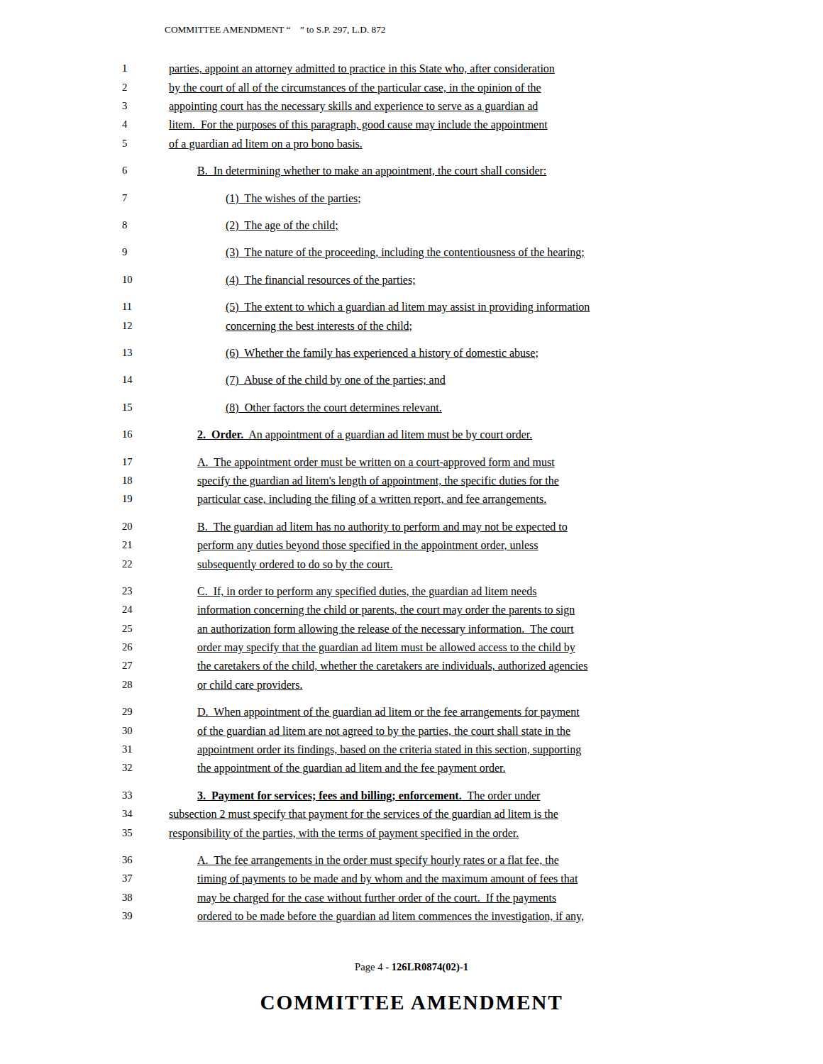COMMITTEE AMENDMENT “ ” to S.P. 297, L.D. 872
1 parties, appoint an attorney admitted to practice in this State who, after consideration
2 by the court of all of the circumstances of the particular case, in the opinion of the
3 appointing court has the necessary skills and experience to serve as a guardian ad
4 litem. For the purposes of this paragraph, good cause may include the appointment
5 of a guardian ad litem on a pro bono basis.
6 B. In determining whether to make an appointment, the court shall consider:
7(1) The wishes of the parties;
8(2) The age of the child;
9(3) The nature of the proceeding, including the contentiousness of the hearing;
10(4) The financial resources of the parties;
11(5) The extent to which a guardian ad litem may assist in providing information
12 concerning the best interests of the child;
13(6) Whether the family has experienced a history of domestic abuse;
14(7) Abuse of the child by one of the parties; and
15(8) Other factors the court determines relevant.
162. Order. An appointment of a guardian ad litem must be by court order.
17 A. The appointment order must be written on a court-approved form and must
18 specify the guardian ad litem's length of appointment, the specific duties for the
19 particular case, including the filing of a written report, and fee arrangements.
20 B. The guardian ad litem has no authority to perform and may not be expected to
21 perform any duties beyond those specified in the appointment order, unless
22 subsequently ordered to do so by the court.
23 C. If, in order to perform any specified duties, the guardian ad litem needs
24 information concerning the child or parents, the court may order the parents to sign
25 an authorization form allowing the release of the necessary information. The court
26 order may specify that the guardian ad litem must be allowed access to the child by
27 the caretakers of the child, whether the caretakers are individuals, authorized agencies
28 or child care providers.
29 D. When appointment of the guardian ad litem or the fee arrangements for payment
30 of the guardian ad litem are not agreed to by the parties, the court shall state in the
31 appointment order its findings, based on the criteria stated in this section, supporting
32 the appointment of the guardian ad litem and the fee payment order.
333. Payment for services; fees and billing; enforcement. The order under
34 subsection 2 must specify that payment for the services of the guardian ad litem is the
35 responsibility of the parties, with the terms of payment specified in the order.
36 A. The fee arrangements in the order must specify hourly rates or a flat fee, the
37 timing of payments to be made and by whom and the maximum amount of fees that
38 may be charged for the case without further order of the court. If the payments
39 ordered to be made before the guardian ad litem commences the investigation, if any,
Page 4 - 126LR0874(02)-1
COMMITTEE AMENDMENT